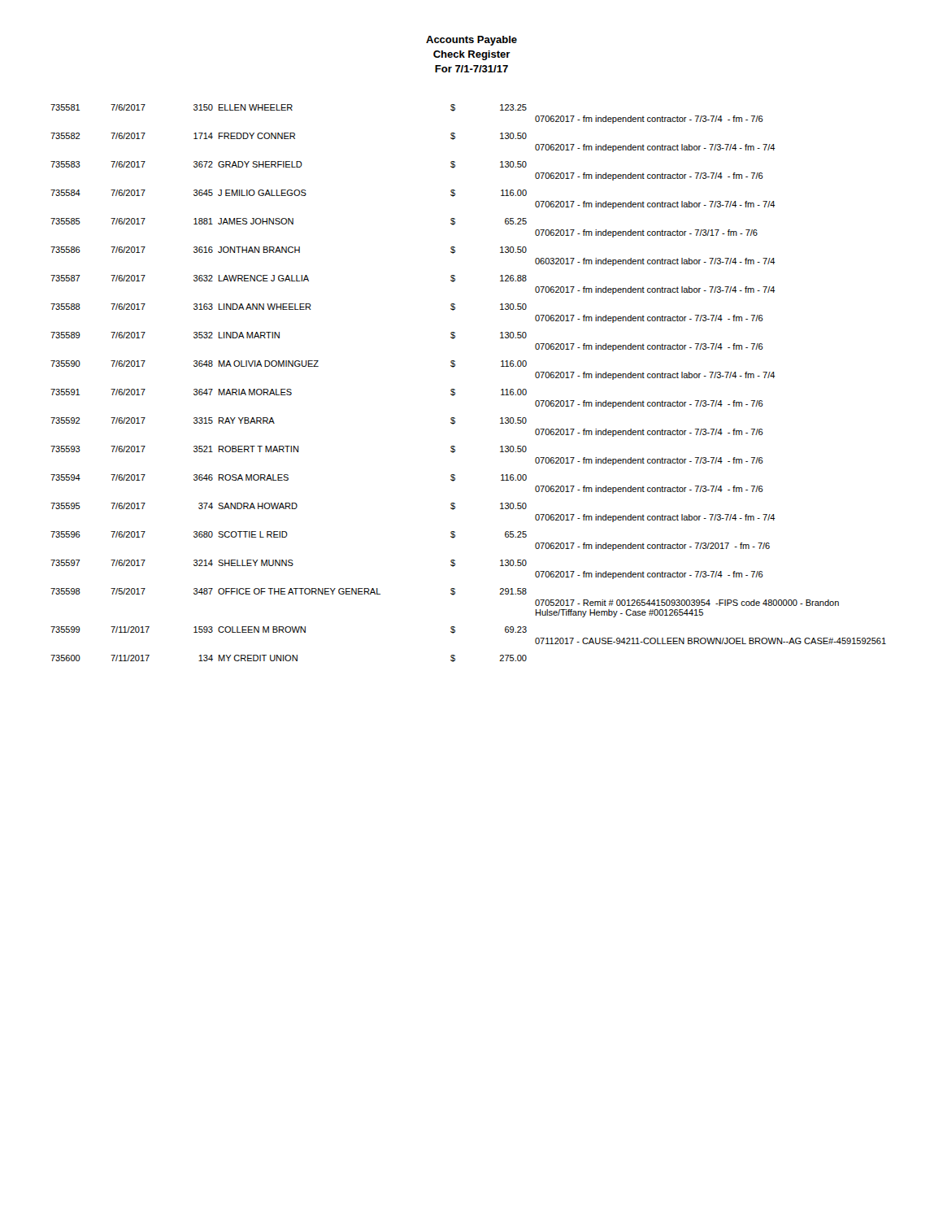Accounts Payable
Check Register
For 7/1-7/31/17
| 735581 | 7/6/2017 | 3150 ELLEN WHEELER | $ | 123.25 | |
| | 07062017 - fm independent contractor - 7/3-7/4 - fm - 7/6 |
| 735582 | 7/6/2017 | 1714 FREDDY CONNER | $ | 130.50 | |
| | 07062017 - fm independent contract labor - 7/3-7/4 - fm - 7/4 |
| 735583 | 7/6/2017 | 3672 GRADY SHERFIELD | $ | 130.50 | |
| | 07062017 - fm independent contractor - 7/3-7/4 - fm - 7/6 |
| 735584 | 7/6/2017 | 3645 J EMILIO GALLEGOS | $ | 116.00 | |
| | 07062017 - fm independent contract labor - 7/3-7/4 - fm - 7/4 |
| 735585 | 7/6/2017 | 1881 JAMES JOHNSON | $ | 65.25 | |
| | 07062017 - fm independent contractor - 7/3/17 - fm - 7/6 |
| 735586 | 7/6/2017 | 3616 JONTHAN BRANCH | $ | 130.50 | |
| | 06032017 - fm independent contract labor - 7/3-7/4 - fm - 7/4 |
| 735587 | 7/6/2017 | 3632 LAWRENCE J GALLIA | $ | 126.88 | |
| | 07062017 - fm independent contract labor - 7/3-7/4 - fm - 7/4 |
| 735588 | 7/6/2017 | 3163 LINDA ANN WHEELER | $ | 130.50 | |
| | 07062017 - fm independent contractor - 7/3-7/4 - fm - 7/6 |
| 735589 | 7/6/2017 | 3532 LINDA MARTIN | $ | 130.50 | |
| | 07062017 - fm independent contractor - 7/3-7/4 - fm - 7/6 |
| 735590 | 7/6/2017 | 3648 MA OLIVIA DOMINGUEZ | $ | 116.00 | |
| | 07062017 - fm independent contract labor - 7/3-7/4 - fm - 7/4 |
| 735591 | 7/6/2017 | 3647 MARIA MORALES | $ | 116.00 | |
| | 07062017 - fm independent contractor - 7/3-7/4 - fm - 7/6 |
| 735592 | 7/6/2017 | 3315 RAY YBARRA | $ | 130.50 | |
| | 07062017 - fm independent contractor - 7/3-7/4 - fm - 7/6 |
| 735593 | 7/6/2017 | 3521 ROBERT T MARTIN | $ | 130.50 | |
| | 07062017 - fm independent contractor - 7/3-7/4 - fm - 7/6 |
| 735594 | 7/6/2017 | 3646 ROSA MORALES | $ | 116.00 | |
| | 07062017 - fm independent contractor - 7/3-7/4 - fm - 7/6 |
| 735595 | 7/6/2017 | 374 SANDRA HOWARD | $ | 130.50 | |
| | 07062017 - fm independent contract labor - 7/3-7/4 - fm - 7/4 |
| 735596 | 7/6/2017 | 3680 SCOTTIE L REID | $ | 65.25 | |
| | 07062017 - fm independent contractor - 7/3/2017 - fm - 7/6 |
| 735597 | 7/6/2017 | 3214 SHELLEY MUNNS | $ | 130.50 | |
| | 07062017 - fm independent contractor - 7/3-7/4 - fm - 7/6 |
| 735598 | 7/5/2017 | 3487 OFFICE OF THE ATTORNEY GENERAL | $ | 291.58 | |
| | 07052017 - Remit # 0012654415093003954 -FIPS code 4800000 - Brandon Hulse/Tiffany Hemby - Case #0012654415 |
| 735599 | 7/11/2017 | 1593 COLLEEN M BROWN | $ | 69.23 | |
| | 07112017 - CAUSE-94211-COLLEEN BROWN/JOEL BROWN--AG CASE#-4591592561 |
| 735600 | 7/11/2017 | 134 MY CREDIT UNION | $ | 275.00 | |